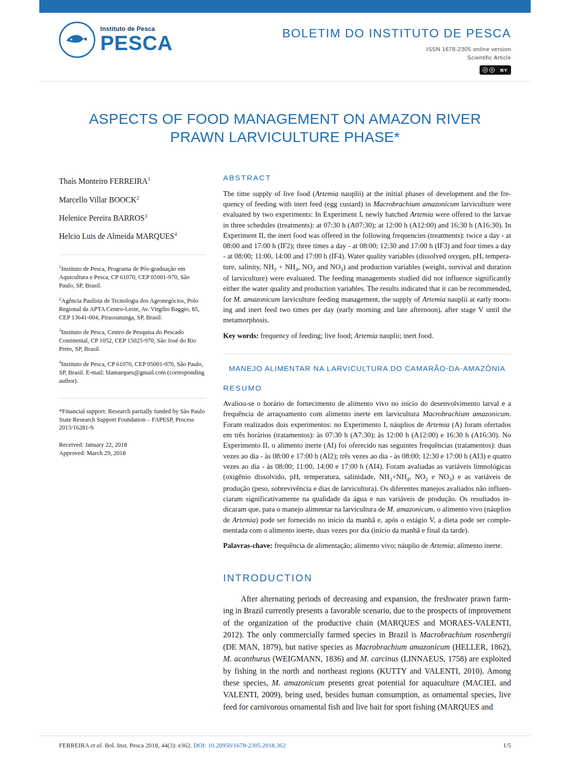Instituto de Pesca PESCA
BOLETIM DO INSTITUTO DE PESCA
ISSN 1678-2305 online version
Scientific Article
BY
ASPECTS OF FOOD MANAGEMENT ON AMAZON RIVER PRAWN LARVICULTURE PHASE*
Thaís Monteiro FERREIRA1
Marcello Villar BOOCK2
Helenice Pereira BARROS3
Helcio Luis de Almeida MARQUES4
1Instituto de Pesca, Programa de Pós-graduação em Aquicultura e Pesca, CP 61070, CEP 05001-970, São Paulo, SP, Brasil.
2Agência Paulista de Tecnologia dos Agronegócios, Polo Regional da APTA Centro-Leste, Av. Virgilio Baggio, 85, CEP 13641-004, Pirassununga, SP, Brasil.
3Instituto de Pesca, Centro de Pesquisa do Pescado Continental, CP 1052, CEP 15025-970, São José do Rio Preto, SP, Brasil.
4Instituto de Pesca, CP 61070, CEP 05001-970, São Paulo, SP, Brasil. E-mail: hlamarques@gmail.com (corresponding author).
*Financial support: Research partially funded by São Paulo State Research Support Foundation – FAPESP, Process 2013/16281-9.
Received: January 22, 2018
Approved: March 29, 2018
Abstract
The time supply of live food (Artemia nauplii) at the initial phases of development and the frequency of feeding with inert feed (egg custard) in Macrobrachium amazonicum larviculture were evaluated by two experiments: In Experiment I, newly hatched Artemia were offered to the larvae in three schedules (treatments): at 07:30 h (A07:30); at 12:00 h (A12:00) and 16:30 h (A16:30). In Experiment II, the inert food was offered in the following frequencies (treatments): twice a day - at 08:00 and 17:00 h (IF2); three times a day - at 08:00; 12:30 and 17:00 h (IF3) and four times a day - at 08:00; 11:00, 14:00 and 17:00 h (IF4). Water quality variables (dissolved oxygen, pH, temperature, salinity, NH3 + NH4, NO2 and NO3) and production variables (weight, survival and duration of larviculture) were evaluated. The feeding managements studied did not influence significantly either the water quality and production variables. The results indicated that it can be recommended, for M. amazonicum larviculture feeding management, the supply of Artemia nauplii at early morning and inert feed two times per day (early morning and late afternoon), after stage V until the metamorphosis.
Key words: frequency of feeding; live food; Artemia nauplii; inert food.
MANEJO ALIMENTAR NA LARVICULTURA DO CAMARÃO-DA-AMAZÔNIA
Resumo
Avaliou-se o horário de fornecimento de alimento vivo no início do desenvolvimento larval e a frequência de arraçoamento com alimento inerte em larvicultura Macrobrachium amazonicum. Foram realizados dois experimentos: no Experimento I, náuplios de Artemia (A) foram ofertados em três horários (tratamentos): às 07:30 h (A7:30); às 12:00 h (A12:00) e 16:30 h (A16:30). No Experimento II, o alimento inerte (AI) foi oferecido nas seguintes frequências (tratamentos): duas vezes ao dia - às 08:00 e 17:00 h (AI2); três vezes ao dia - às 08:00; 12:30 e 17:00 h (AI3) e quatro vezes ao dia - às 08:00; 11:00, 14:00 e 17:00 h (AI4). Foram avaliadas as variáveis limnológicas (oxigênio dissolvido, pH, temperatura, salinidade, NH3+NH4, NO2 e NO3) e as variáveis de produção (peso, sobrevivência e dias de larvicultura). Os diferentes manejos avaliados não influenciaram significativamente na qualidade da água e nas variáveis de produção. Os resultados indicaram que, para o manejo alimentar na larvicultura de M. amazonicum, o alimento vivo (náuplios de Artemia) pode ser fornecido no início da manhã e, após o estágio V, a dieta pode ser complementada com o alimento inerte, duas vezes por dia (início da manhã e final da tarde).
Palavras-chave: frequência de alimentação; alimento vivo; náuplio de Artemia; alimento inerte.
Introduction
After alternating periods of decreasing and expansion, the freshwater prawn farming in Brazil currently presents a favorable scenario, due to the prospects of improvement of the organization of the productive chain (MARQUES and MORAES-VALENTI, 2012). The only commercially farmed species in Brazil is Macrobrachium rosenbergii (DE MAN, 1879), but native species as Macrobrachium amazonicum (HELLER, 1862), M. acanthurus (WEIGMANN, 1836) and M. carcinus (LINNAEUS, 1758) are exploited by fishing in the north and northeast regions (KUTTY and VALENTI, 2010). Among these species, M. amazonicum presents great potential for aquaculture (MACIEL and VALENTI, 2009), being used, besides human consumption, as ornamental species, live feed for carnivorous ornamental fish and live bait for sport fishing (MARQUES and
FERREIRA et al. Bol. Inst. Pesca 2018, 44(3): e362. DOI: 10.20950/1678-2305.2018.362
1/5